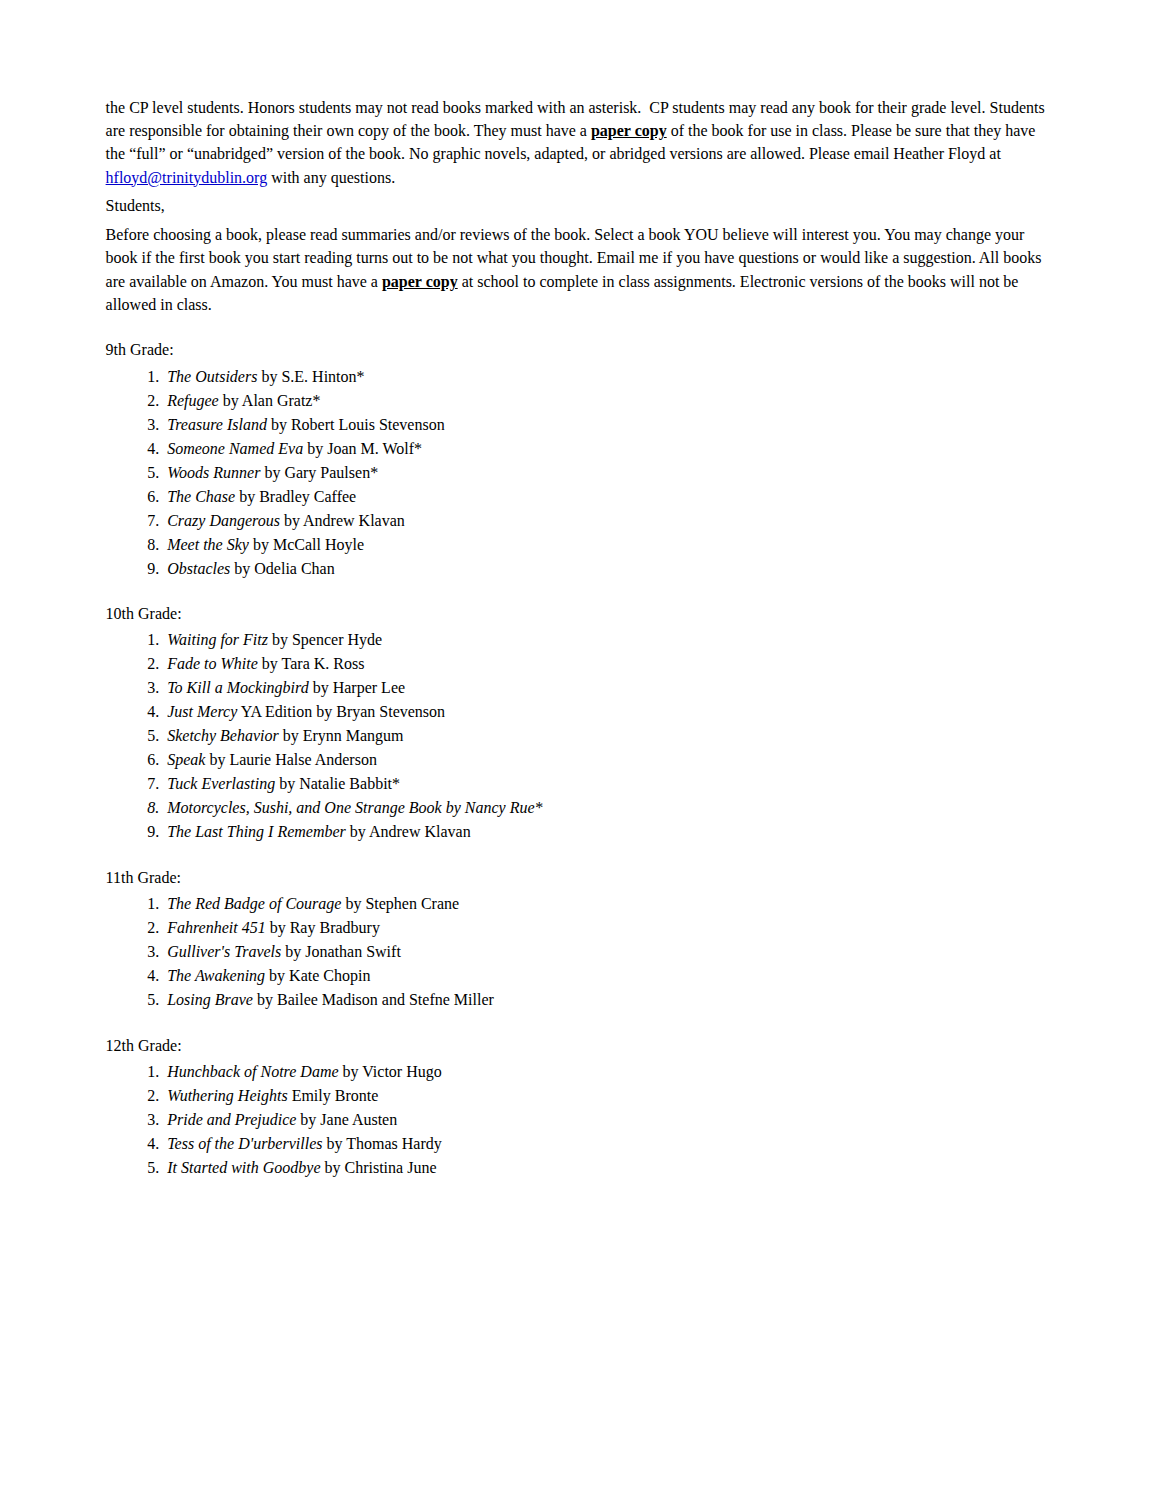the CP level students. Honors students may not read books marked with an asterisk. CP students may read any book for their grade level. Students are responsible for obtaining their own copy of the book. They must have a paper copy of the book for use in class. Please be sure that they have the “full” or “unabridged” version of the book. No graphic novels, adapted, or abridged versions are allowed. Please email Heather Floyd at hfloyd@trinitydublin.org with any questions.
Students,
Before choosing a book, please read summaries and/or reviews of the book. Select a book YOU believe will interest you. You may change your book if the first book you start reading turns out to be not what you thought. Email me if you have questions or would like a suggestion. All books are available on Amazon. You must have a paper copy at school to complete in class assignments. Electronic versions of the books will not be allowed in class.
9th Grade:
The Outsiders by S.E. Hinton*
Refugee by Alan Gratz*
Treasure Island by Robert Louis Stevenson
Someone Named Eva by Joan M. Wolf*
Woods Runner by Gary Paulsen*
The Chase by Bradley Caffee
Crazy Dangerous by Andrew Klavan
Meet the Sky by McCall Hoyle
Obstacles by Odelia Chan
10th Grade:
Waiting for Fitz by Spencer Hyde
Fade to White by Tara K. Ross
To Kill a Mockingbird by Harper Lee
Just Mercy YA Edition by Bryan Stevenson
Sketchy Behavior by Erynn Mangum
Speak by Laurie Halse Anderson
Tuck Everlasting by Natalie Babbit*
Motorcycles, Sushi, and One Strange Book by Nancy Rue*
The Last Thing I Remember by Andrew Klavan
11th Grade:
The Red Badge of Courage by Stephen Crane
Fahrenheit 451 by Ray Bradbury
Gulliver's Travels by Jonathan Swift
The Awakening by Kate Chopin
Losing Brave by Bailee Madison and Stefne Miller
12th Grade:
Hunchback of Notre Dame by Victor Hugo
Wuthering Heights Emily Bronte
Pride and Prejudice by Jane Austen
Tess of the D'urbervilles by Thomas Hardy
It Started with Goodbye by Christina June